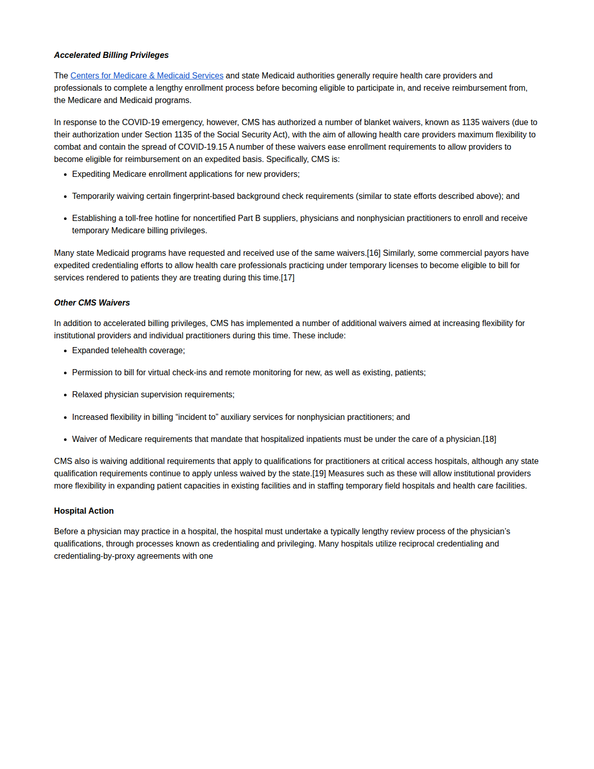Accelerated Billing Privileges
The Centers for Medicare & Medicaid Services and state Medicaid authorities generally require health care providers and professionals to complete a lengthy enrollment process before becoming eligible to participate in, and receive reimbursement from, the Medicare and Medicaid programs.
In response to the COVID-19 emergency, however, CMS has authorized a number of blanket waivers, known as 1135 waivers (due to their authorization under Section 1135 of the Social Security Act), with the aim of allowing health care providers maximum flexibility to combat and contain the spread of COVID-19.15 A number of these waivers ease enrollment requirements to allow providers to become eligible for reimbursement on an expedited basis. Specifically, CMS is:
Expediting Medicare enrollment applications for new providers;
Temporarily waiving certain fingerprint-based background check requirements (similar to state efforts described above); and
Establishing a toll-free hotline for noncertified Part B suppliers, physicians and nonphysician practitioners to enroll and receive temporary Medicare billing privileges.
Many state Medicaid programs have requested and received use of the same waivers.[16] Similarly, some commercial payors have expedited credentialing efforts to allow health care professionals practicing under temporary licenses to become eligible to bill for services rendered to patients they are treating during this time.[17]
Other CMS Waivers
In addition to accelerated billing privileges, CMS has implemented a number of additional waivers aimed at increasing flexibility for institutional providers and individual practitioners during this time. These include:
Expanded telehealth coverage;
Permission to bill for virtual check-ins and remote monitoring for new, as well as existing, patients;
Relaxed physician supervision requirements;
Increased flexibility in billing “incident to” auxiliary services for nonphysician practitioners; and
Waiver of Medicare requirements that mandate that hospitalized inpatients must be under the care of a physician.[18]
CMS also is waiving additional requirements that apply to qualifications for practitioners at critical access hospitals, although any state qualification requirements continue to apply unless waived by the state.[19] Measures such as these will allow institutional providers more flexibility in expanding patient capacities in existing facilities and in staffing temporary field hospitals and health care facilities.
Hospital Action
Before a physician may practice in a hospital, the hospital must undertake a typically lengthy review process of the physician’s qualifications, through processes known as credentialing and privileging. Many hospitals utilize reciprocal credentialing and credentialing-by-proxy agreements with one